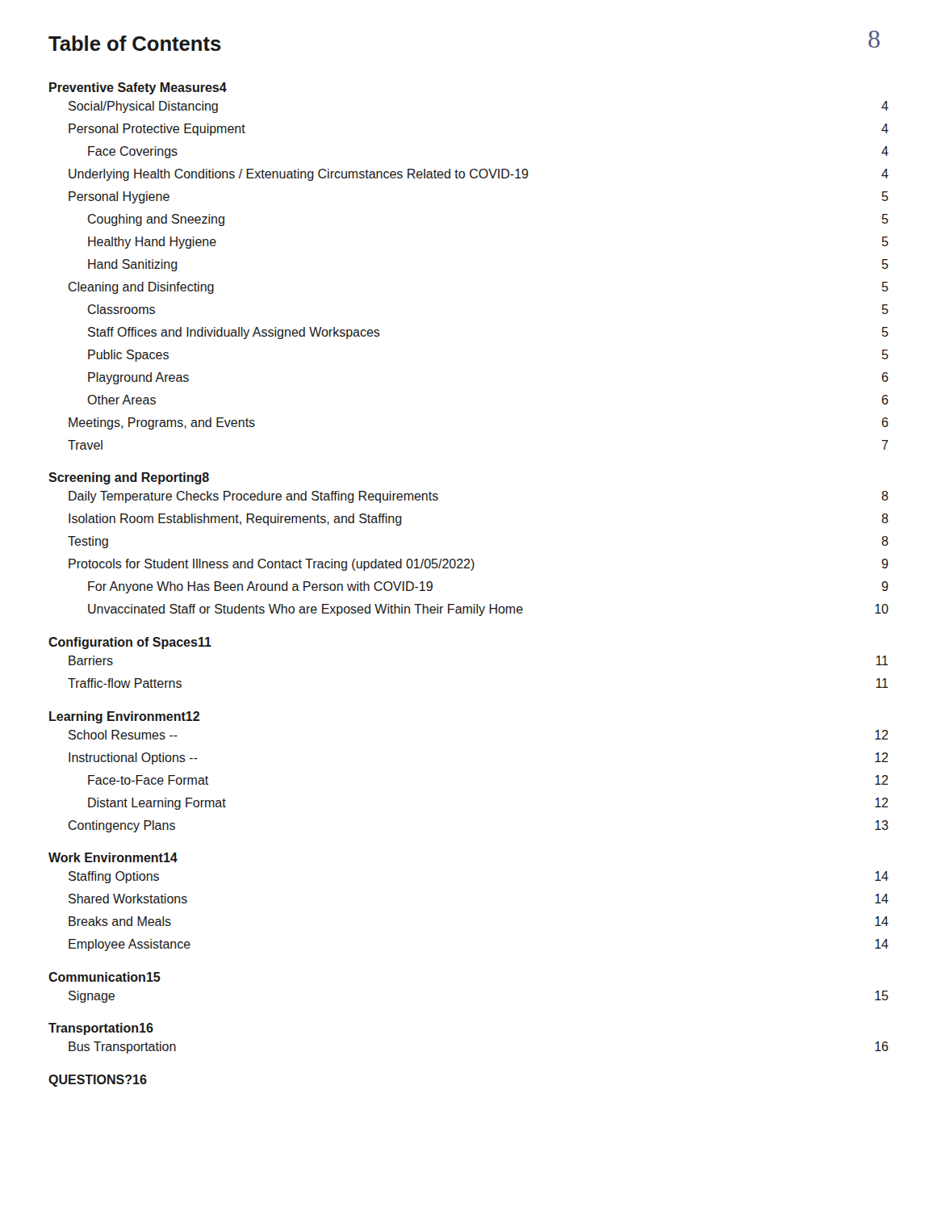8
Table of Contents
Preventive Safety Measures 4
Social/Physical Distancing 4
Personal Protective Equipment 4
Face Coverings 4
Underlying Health Conditions / Extenuating Circumstances Related to COVID-194
Personal Hygiene 5
Coughing and Sneezing 5
Healthy Hand Hygiene 5
Hand Sanitizing 5
Cleaning and Disinfecting 5
Classrooms 5
Staff Offices and Individually Assigned Workspaces 5
Public Spaces 5
Playground Areas 6
Other Areas 6
Meetings, Programs, and Events 6
Travel 7
Screening and Reporting 8
Daily Temperature Checks Procedure and Staffing Requirements 8
Isolation Room Establishment, Requirements, and Staffing 8
Testing 8
Protocols for Student Illness and Contact Tracing (updated 01/05/2022) 9
For Anyone Who Has Been Around a Person with COVID-199
Unvaccinated Staff or Students Who are Exposed Within Their Family Home 10
Configuration of Spaces 11
Barriers 11
Traffic-flow Patterns 11
Learning Environment 12
School Resumes --12
Instructional Options --12
Face-to-Face Format 12
Distant Learning Format 12
Contingency Plans 13
Work Environment 14
Staffing Options 14
Shared Workstations 14
Breaks and Meals 14
Employee Assistance 14
Communication 15
Signage 15
Transportation 16
Bus Transportation 16
QUESTIONS?16